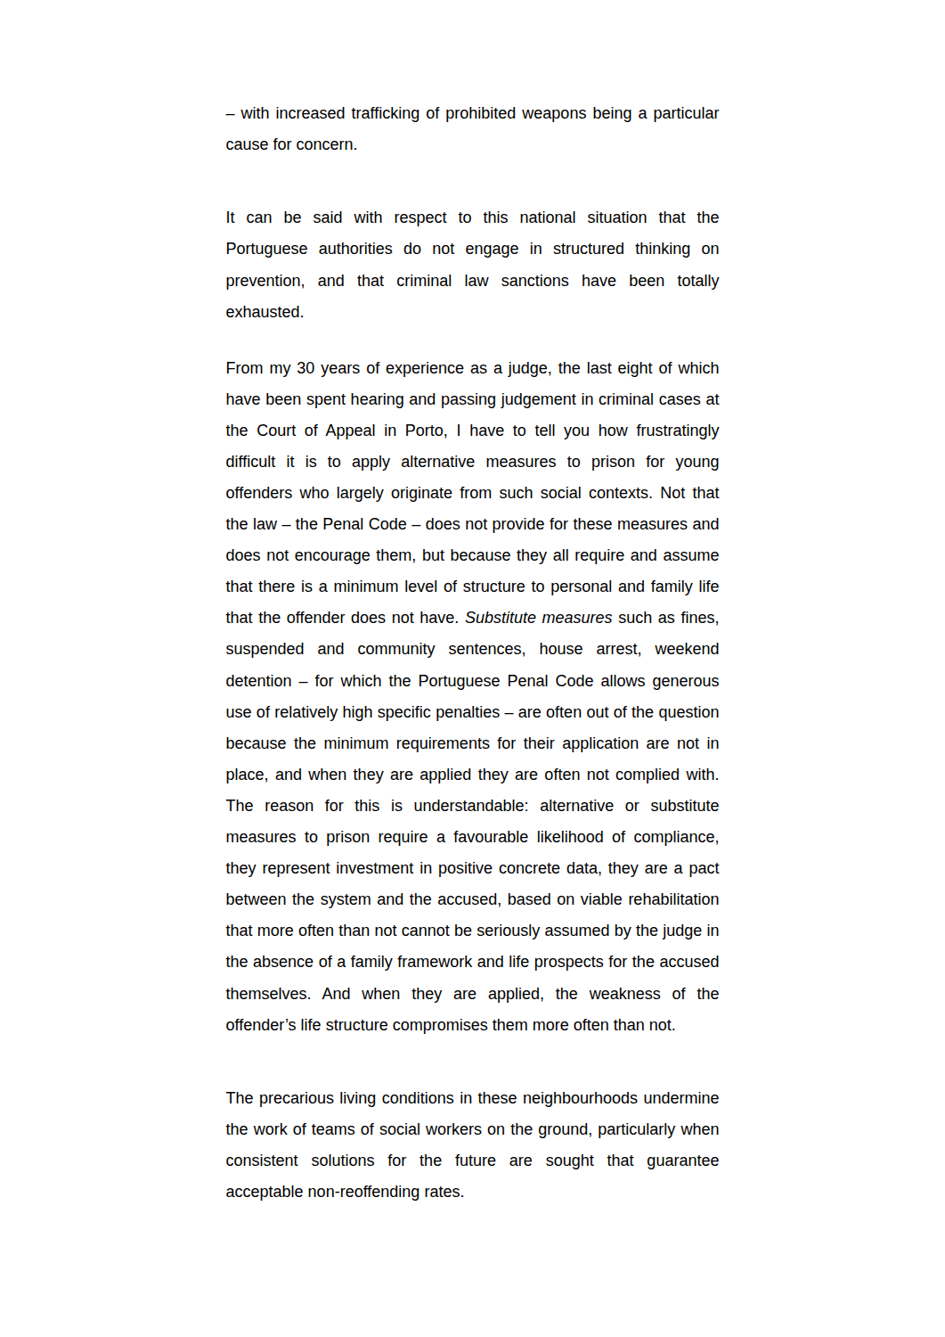– with increased trafficking of prohibited weapons being a particular cause for concern.
It can be said with respect to this national situation that the Portuguese authorities do not engage in structured thinking on prevention, and that criminal law sanctions have been totally exhausted.
From my 30 years of experience as a judge, the last eight of which have been spent hearing and passing judgement in criminal cases at the Court of Appeal in Porto, I have to tell you how frustratingly difficult it is to apply alternative measures to prison for young offenders who largely originate from such social contexts. Not that the law – the Penal Code – does not provide for these measures and does not encourage them, but because they all require and assume that there is a minimum level of structure to personal and family life that the offender does not have. Substitute measures such as fines, suspended and community sentences, house arrest, weekend detention – for which the Portuguese Penal Code allows generous use of relatively high specific penalties – are often out of the question because the minimum requirements for their application are not in place, and when they are applied they are often not complied with. The reason for this is understandable: alternative or substitute measures to prison require a favourable likelihood of compliance, they represent investment in positive concrete data, they are a pact between the system and the accused, based on viable rehabilitation that more often than not cannot be seriously assumed by the judge in the absence of a family framework and life prospects for the accused themselves. And when they are applied, the weakness of the offender’s life structure compromises them more often than not.
The precarious living conditions in these neighbourhoods undermine the work of teams of social workers on the ground, particularly when consistent solutions for the future are sought that guarantee acceptable non-reoffending rates.